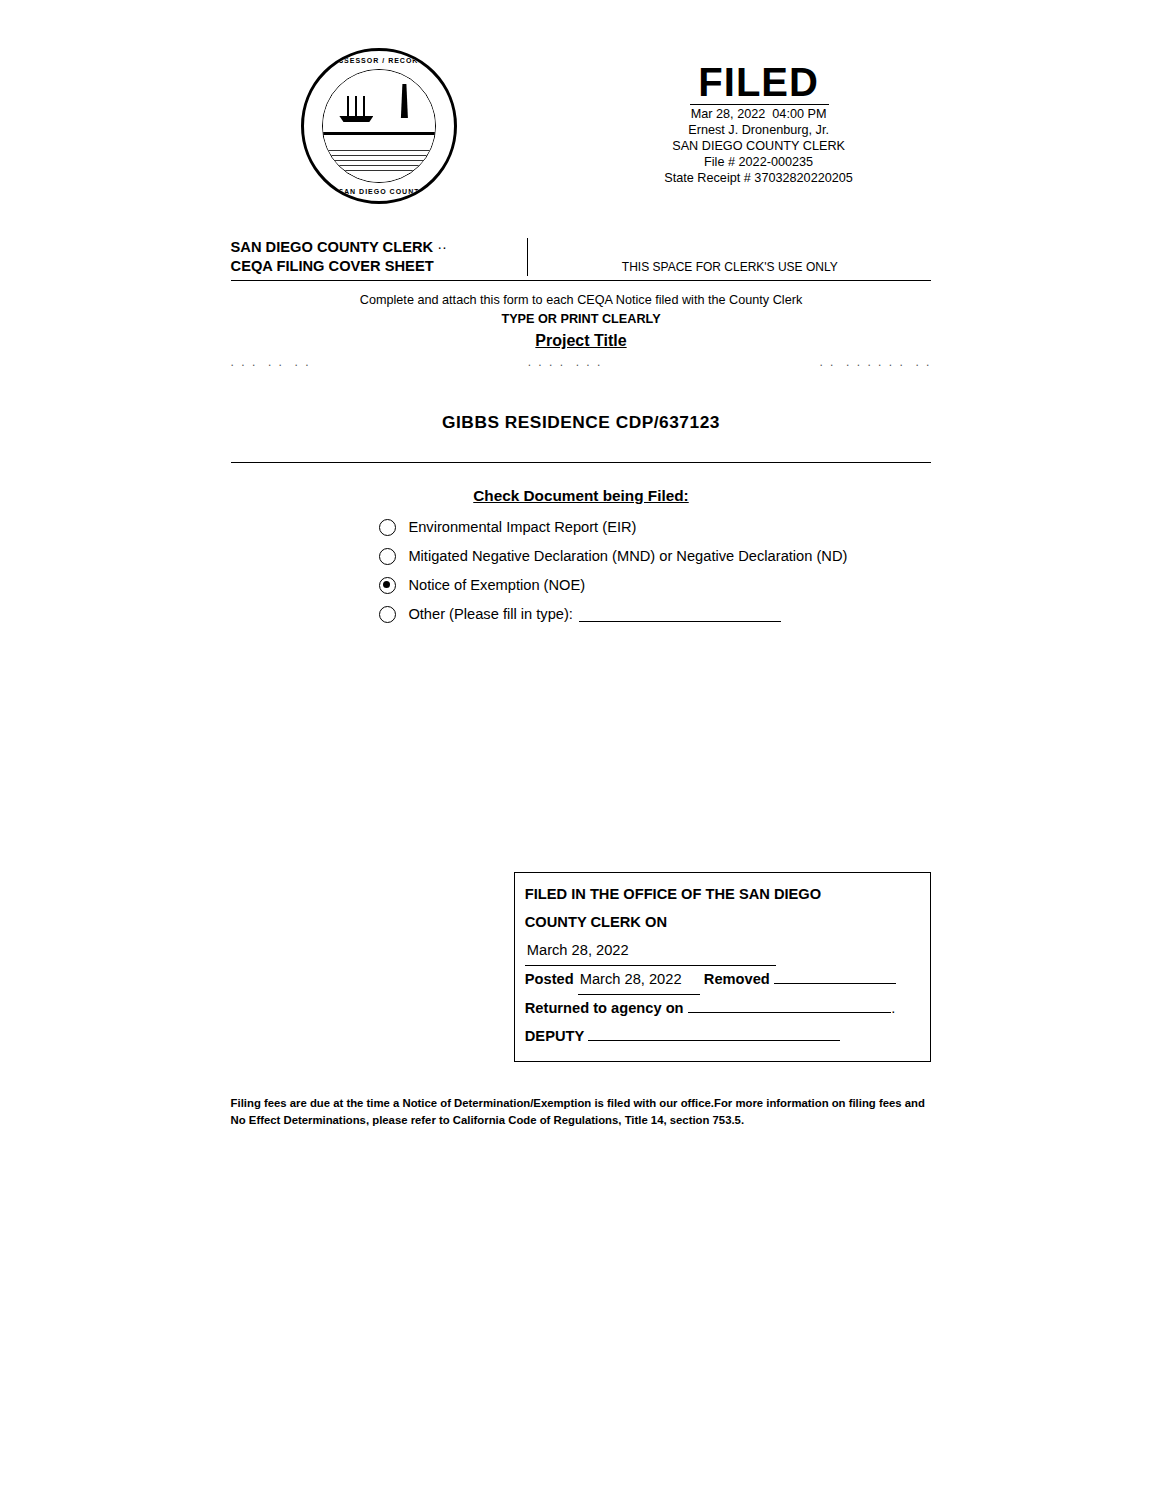ASSESSOR / RECORDER / COUNTY CLERK SAN DIEGO COUNTY, CA
FILED
Mar 28, 2022 04:00 PM
Ernest J. Dronenburg, Jr.
SAN DIEGO COUNTY CLERK
File # 2022-000235
State Receipt # 37032820220205
SAN DIEGO COUNTY CLERK ··
CEQA FILING COVER SHEET
THIS SPACE FOR CLERK'S USE ONLY
Complete and attach this form to each CEQA Notice filed with the County Clerk
TYPE OR PRINT CLEARLY
Project Title
. . . . . . . . . . . . . . . . . . . . . . . .
GIBBS RESIDENCE CDP/637123
Check Document being Filed:
Environmental Impact Report (EIR)
Mitigated Negative Declaration (MND) or Negative Declaration (ND)
Notice of Exemption (NOE)
Other (Please fill in type):
FILED IN THE OFFICE OF THE SAN DIEGO
COUNTY CLERK ON March 28, 2022
Posted March 28, 2022 Removed
Returned to agency on .
DEPUTY
Filing fees are due at the time a Notice of Determination/Exemption is filed with our office.For more information on filing fees and No Effect Determinations, please refer to California Code of Regulations, Title 14, section 753.5.